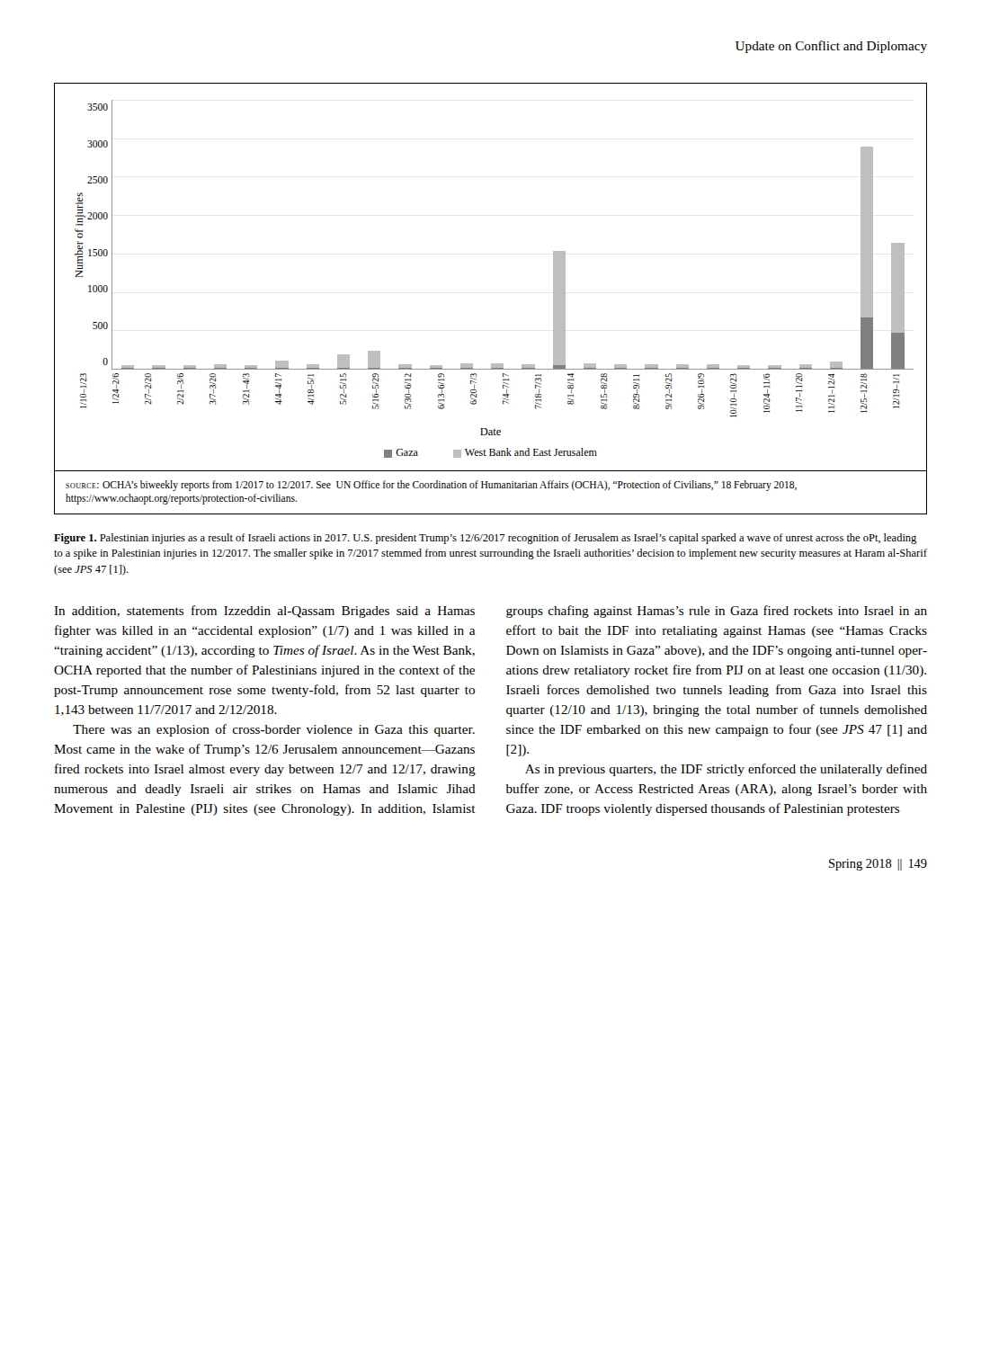Update on Conflict and Diplomacy
Number of injuries
3500
3000
2500
2000
1500
1000
500
0
1/10–1/23 1/24–2/6 2/7–2/20 2/21–3/6 3/7–3/20 3/21–4/3 4/4–4/17 4/18–5/1 5/2–5/15 5/16–5/29 5/30–6/12 6/13–6/19 6/20–7/3 7/4–7/17 7/18–7/31 8/1–8/14 8/15–8/28 8/29–9/11 9/12–9/25 9/26–10/9 10/10–10/23 10/24–11/6 11/7–11/20 11/21–12/4 12/5–12/18 12/19–1/1
Date
Gaza West Bank and East Jerusalem
source: OCHA’s biweekly reports from 1/2017 to 12/2017. See UN Office for the Coordination of Humanitarian Affairs (OCHA), “Protection of Civilians,” 18 February 2018, https://www.ochaopt.org/reports/protection-of-civilians.
Figure 1. Palestinian injuries as a result of Israeli actions in 2017. U.S. president Trump’s 12/6/2017 recognition of Jerusalem as Israel’s capital sparked a wave of unrest across the oPt, leading to a spike in Palestinian injuries in 12/2017. The smaller spike in 7/2017 stemmed from unrest surrounding the Israeli authorities’ decision to implement new security measures at Haram al-Sharif (see JPS 47 [1]).
In addition, statements from Izzeddin al-Qassam Brigades said a Hamas fighter was killed in an “accidental explosion” (1/7) and 1 was killed in a “training accident” (1/13), according to Times of Israel. As in the West Bank, OCHA reported that the number of Palestinians injured in the context of the post-Trump announcement rose some twenty-fold, from 52 last quarter to 1,143 between 11/7/2017 and 2/12/2018.
There was an explosion of cross-border violence in Gaza this quarter. Most came in the wake of Trump’s 12/6 Jerusalem announcement—Gazans fired rockets into Israel almost every day between 12/7 and 12/17, drawing numerous and deadly Israeli air strikes on Hamas and Islamic Jihad Movement in Palestine (PIJ) sites (see Chronology). In addition, Islamist groups chafing against Hamas’s rule in Gaza fired rockets into Israel in an effort to bait the IDF into retaliating against Hamas (see “Hamas Cracks Down on Islamists in Gaza” above), and the IDF’s ongoing anti-tunnel operations drew retaliatory rocket fire from PIJ on at least one occasion (11/30). Israeli forces demolished two tunnels leading from Gaza into Israel this quarter (12/10 and 1/13), bringing the total number of tunnels demolished since the IDF embarked on this new campaign to four (see JPS 47 [1] and [2]).
As in previous quarters, the IDF strictly enforced the unilaterally defined buffer zone, or Access Restricted Areas (ARA), along Israel’s border with Gaza. IDF troops violently dispersed thousands of Palestinian protesters
Spring 2018||149